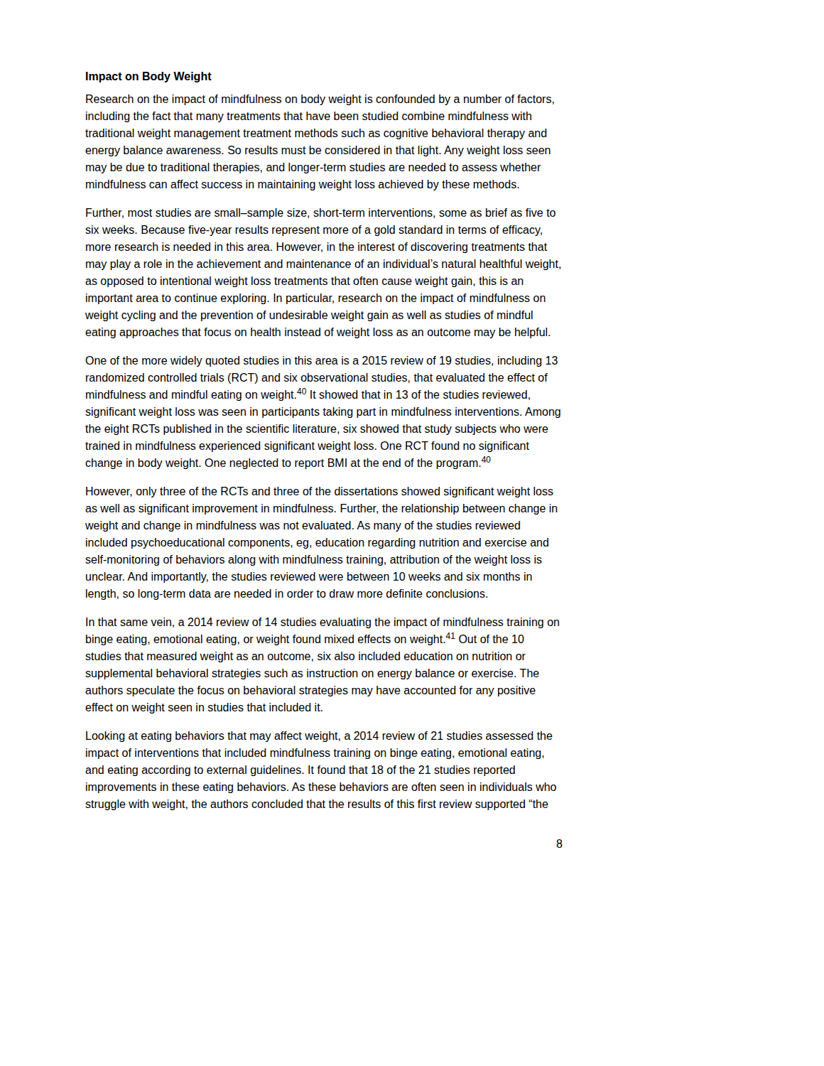Impact on Body Weight
Research on the impact of mindfulness on body weight is confounded by a number of factors, including the fact that many treatments that have been studied combine mindfulness with traditional weight management treatment methods such as cognitive behavioral therapy and energy balance awareness. So results must be considered in that light. Any weight loss seen may be due to traditional therapies, and longer-term studies are needed to assess whether mindfulness can affect success in maintaining weight loss achieved by these methods.
Further, most studies are small–sample size, short-term interventions, some as brief as five to six weeks. Because five-year results represent more of a gold standard in terms of efficacy, more research is needed in this area. However, in the interest of discovering treatments that may play a role in the achievement and maintenance of an individual’s natural healthful weight, as opposed to intentional weight loss treatments that often cause weight gain, this is an important area to continue exploring. In particular, research on the impact of mindfulness on weight cycling and the prevention of undesirable weight gain as well as studies of mindful eating approaches that focus on health instead of weight loss as an outcome may be helpful.
One of the more widely quoted studies in this area is a 2015 review of 19 studies, including 13 randomized controlled trials (RCT) and six observational studies, that evaluated the effect of mindfulness and mindful eating on weight.40 It showed that in 13 of the studies reviewed, significant weight loss was seen in participants taking part in mindfulness interventions. Among the eight RCTs published in the scientific literature, six showed that study subjects who were trained in mindfulness experienced significant weight loss. One RCT found no significant change in body weight. One neglected to report BMI at the end of the program.40
However, only three of the RCTs and three of the dissertations showed significant weight loss as well as significant improvement in mindfulness. Further, the relationship between change in weight and change in mindfulness was not evaluated. As many of the studies reviewed included psychoeducational components, eg, education regarding nutrition and exercise and self-monitoring of behaviors along with mindfulness training, attribution of the weight loss is unclear. And importantly, the studies reviewed were between 10 weeks and six months in length, so long-term data are needed in order to draw more definite conclusions.
In that same vein, a 2014 review of 14 studies evaluating the impact of mindfulness training on binge eating, emotional eating, or weight found mixed effects on weight.41 Out of the 10 studies that measured weight as an outcome, six also included education on nutrition or supplemental behavioral strategies such as instruction on energy balance or exercise. The authors speculate the focus on behavioral strategies may have accounted for any positive effect on weight seen in studies that included it.
Looking at eating behaviors that may affect weight, a 2014 review of 21 studies assessed the impact of interventions that included mindfulness training on binge eating, emotional eating, and eating according to external guidelines. It found that 18 of the 21 studies reported improvements in these eating behaviors. As these behaviors are often seen in individuals who struggle with weight, the authors concluded that the results of this first review supported “the
8